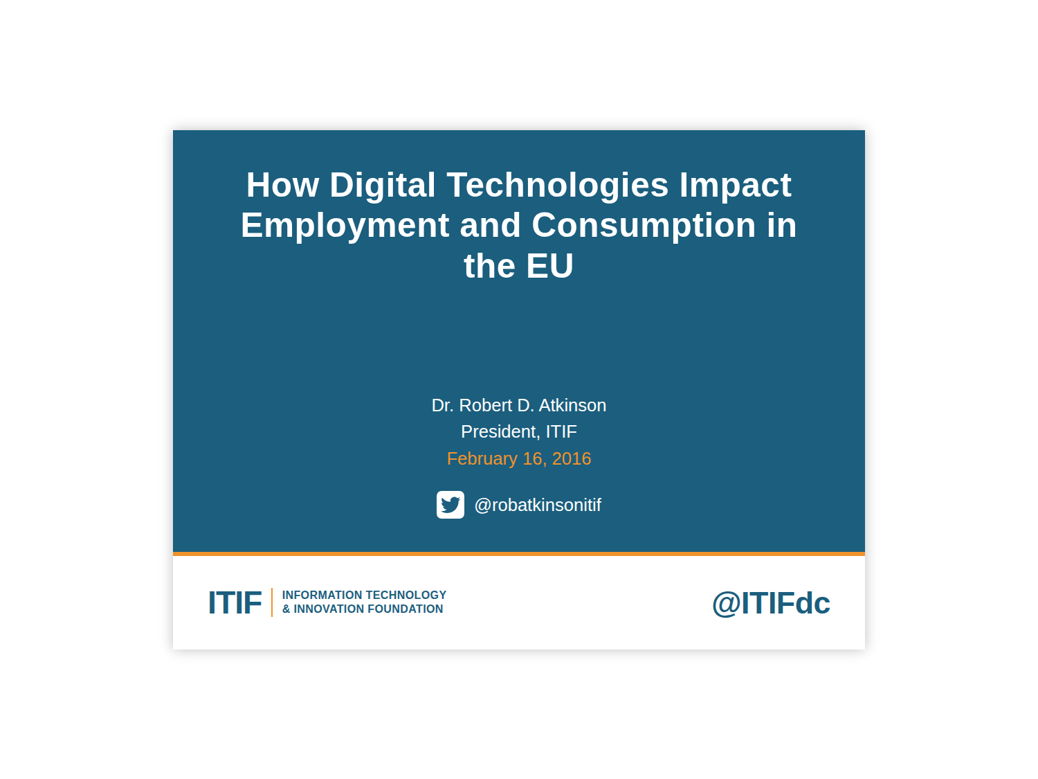How Digital Technologies Impact Employment and Consumption in the EU
Dr. Robert D. Atkinson
President, ITIF
February 16, 2016
@robatkinsonitif
ITIF Information Technology
& Innovation Foundation
@ITIFdc